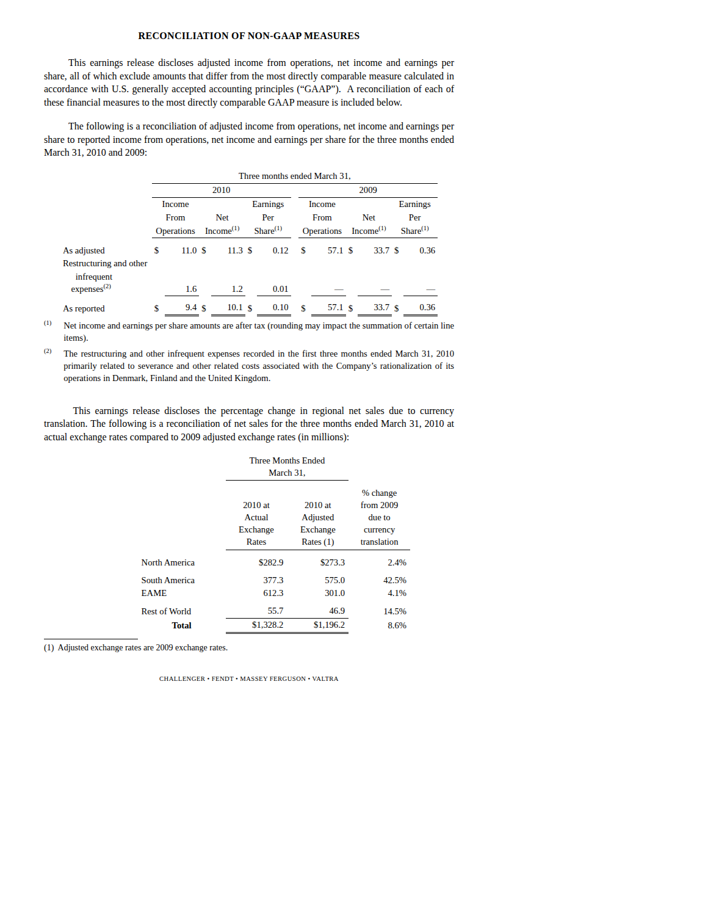RECONCILIATION OF NON-GAAP MEASURES
This earnings release discloses adjusted income from operations, net income and earnings per share, all of which exclude amounts that differ from the most directly comparable measure calculated in accordance with U.S. generally accepted accounting principles (“GAAP”). A reconciliation of each of these financial measures to the most directly comparable GAAP measure is included below.
The following is a reconciliation of adjusted income from operations, net income and earnings per share to reported income from operations, net income and earnings per share for the three months ended March 31, 2010 and 2009:
| | Three months ended March 31, |
| | 2010 | | 2009 |
| | Income | | Earnings | | Income | | Earnings |
| | From | Net | Per | | From | Net | Per |
| | Operations | Income (1) | Share (1) | | Operations | Income (1) | Share (1) |
| As adjusted | $ | 11.0 | $ | 11.3 | $ | 0.12 | | $ | 57.1 | $ | 33.7 | $ | 0.36 |
| Restructuring and other | |
| infrequent expenses (2) | | 1.6 | | 1.2 | | 0.01 | | | — | | — | | — |
| As reported | $ | 9.4 | $ | 10.1 | $ | 0.10 | | $ | 57.1 | $ | 33.7 | $ | 0.36 |
| (1) | Net income and earnings per share amounts are after tax (rounding may impact the summation of certain line items). |
| (2) | The restructuring and other infrequent expenses recorded in the first three months ended March 31, 2010 primarily related to severance and other related costs associated with the Company’s rationalization of its operations in Denmark, Finland and the United Kingdom. |
This earnings release discloses the percentage change in regional net sales due to currency translation. The following is a reconciliation of net sales for the three months ended March 31, 2010 at actual exchange rates compared to 2009 adjusted exchange rates (in millions):
| | Three Months Ended March 31, | |
| | 2010 at Actual Exchange Rates | 2010 at Adjusted Exchange Rates (1) | % change from 2009 due to currency translation |
| North America | $282.9 | $273.3 | 2.4% |
| South America | 377.3 | 575.0 | 42.5% |
| EAME | 612.3 | 301.0 | 4.1% |
| Rest of World | 55.7 | 46.9 | 14.5% |
| Total | $1,328.2 | $1,196.2 | 8.6% |
(1) Adjusted exchange rates are 2009 exchange rates.
CHALLENGER • FENDT • MASSEY FERGUSON • VALTRA